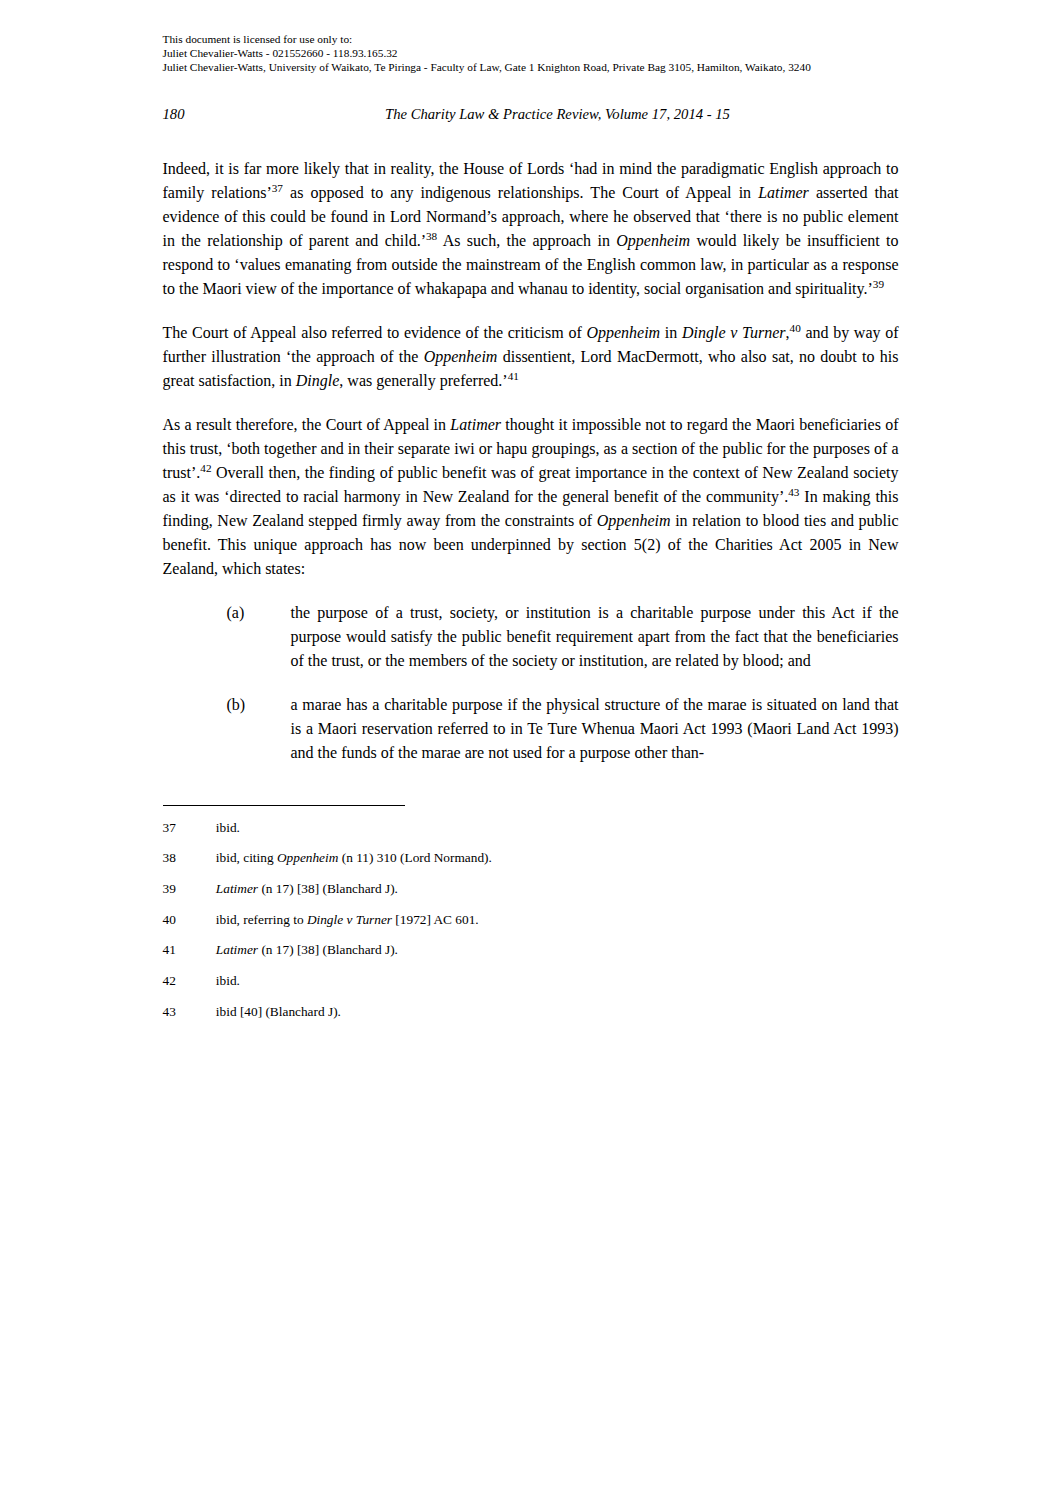This document is licensed for use only to:
Juliet Chevalier-Watts - 021552660 - 118.93.165.32
Juliet Chevalier-Watts, University of Waikato, Te Piringa - Faculty of Law, Gate 1 Knighton Road, Private Bag 3105, Hamilton, Waikato, 3240
180 The Charity Law & Practice Review, Volume 17, 2014 - 15
Indeed, it is far more likely that in reality, the House of Lords ‘had in mind the paradigmatic English approach to family relations’37 as opposed to any indigenous relationships. The Court of Appeal in Latimer asserted that evidence of this could be found in Lord Normand’s approach, where he observed that ‘there is no public element in the relationship of parent and child.’38 As such, the approach in Oppenheim would likely be insufficient to respond to ‘values emanating from outside the mainstream of the English common law, in particular as a response to the Maori view of the importance of whakapapa and whanau to identity, social organisation and spirituality.’39
The Court of Appeal also referred to evidence of the criticism of Oppenheim in Dingle v Turner,40 and by way of further illustration ‘the approach of the Oppenheim dissentient, Lord MacDermott, who also sat, no doubt to his great satisfaction, in Dingle, was generally preferred.’41
As a result therefore, the Court of Appeal in Latimer thought it impossible not to regard the Maori beneficiaries of this trust, ‘both together and in their separate iwi or hapu groupings, as a section of the public for the purposes of a trust’.42 Overall then, the finding of public benefit was of great importance in the context of New Zealand society as it was ‘directed to racial harmony in New Zealand for the general benefit of the community’.43 In making this finding, New Zealand stepped firmly away from the constraints of Oppenheim in relation to blood ties and public benefit. This unique approach has now been underpinned by section 5(2) of the Charities Act 2005 in New Zealand, which states:
(a) the purpose of a trust, society, or institution is a charitable purpose under this Act if the purpose would satisfy the public benefit requirement apart from the fact that the beneficiaries of the trust, or the members of the society or institution, are related by blood; and
(b) a marae has a charitable purpose if the physical structure of the marae is situated on land that is a Maori reservation referred to in Te Ture Whenua Maori Act 1993 (Maori Land Act 1993) and the funds of the marae are not used for a purpose other than-
37 ibid.
38 ibid, citing Oppenheim (n 11) 310 (Lord Normand).
39 Latimer (n 17) [38] (Blanchard J).
40 ibid, referring to Dingle v Turner [1972] AC 601.
41 Latimer (n 17) [38] (Blanchard J).
42 ibid.
43 ibid [40] (Blanchard J).